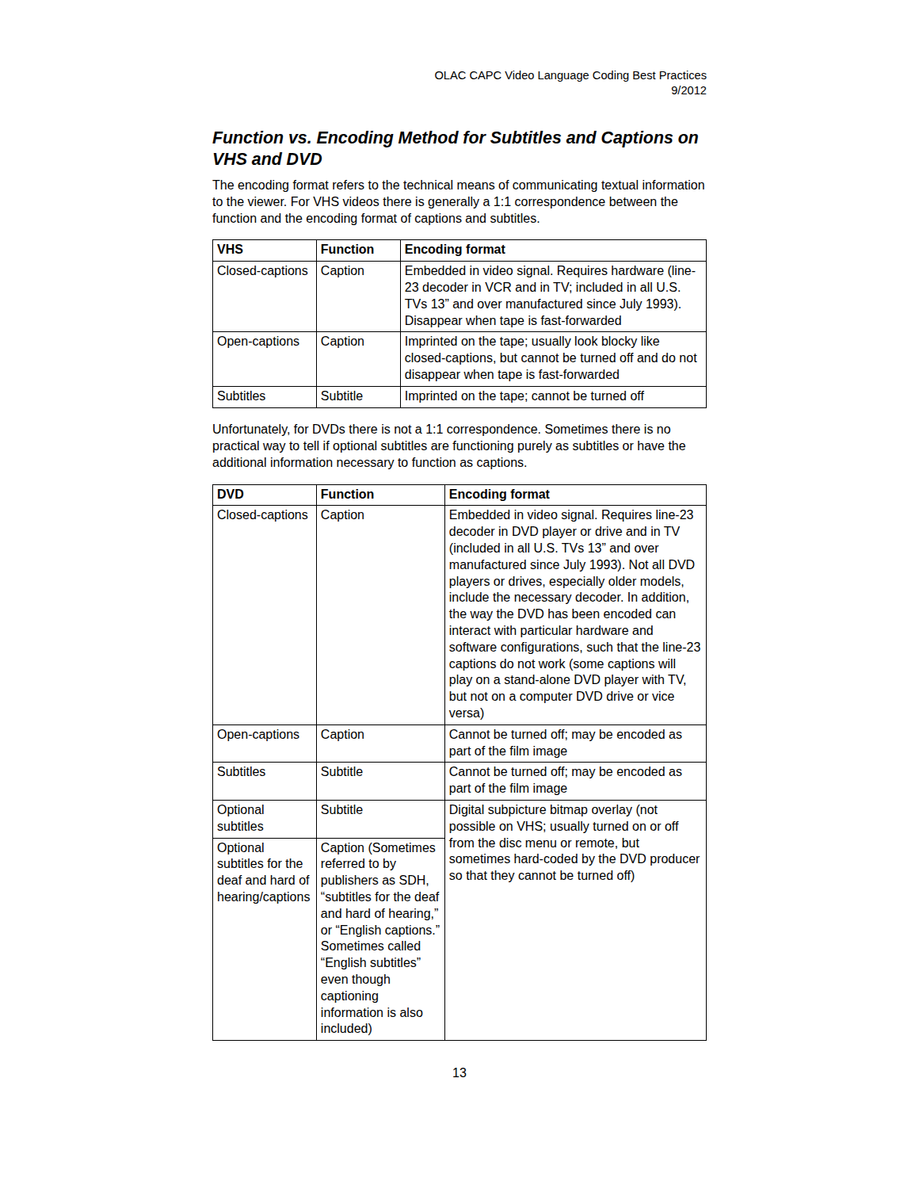OLAC CAPC Video Language Coding Best Practices
9/2012
Function vs. Encoding Method for Subtitles and Captions on VHS and DVD
The encoding format refers to the technical means of communicating textual information to the viewer. For VHS videos there is generally a 1:1 correspondence between the function and the encoding format of captions and subtitles.
| VHS | Function | Encoding format |
| --- | --- | --- |
| Closed-captions | Caption | Embedded in video signal. Requires hardware (line-23 decoder in VCR and in TV; included in all U.S. TVs 13” and over manufactured since July 1993). Disappear when tape is fast-forwarded |
| Open-captions | Caption | Imprinted on the tape; usually look blocky like closed-captions, but cannot be turned off and do not disappear when tape is fast-forwarded |
| Subtitles | Subtitle | Imprinted on the tape; cannot be turned off |
Unfortunately, for DVDs there is not a 1:1 correspondence. Sometimes there is no practical way to tell if optional subtitles are functioning purely as subtitles or have the additional information necessary to function as captions.
| DVD | Function | Encoding format |
| --- | --- | --- |
| Closed-captions | Caption | Embedded in video signal. Requires line-23 decoder in DVD player or drive and in TV (included in all U.S. TVs 13” and over manufactured since July 1993). Not all DVD players or drives, especially older models, include the necessary decoder. In addition, the way the DVD has been encoded can interact with particular hardware and software configurations, such that the line-23 captions do not work (some captions will play on a stand-alone DVD player with TV, but not on a computer DVD drive or vice versa) |
| Open-captions | Caption | Cannot be turned off; may be encoded as part of the film image |
| Subtitles | Subtitle | Cannot be turned off; may be encoded as part of the film image |
| Optional subtitles | Subtitle | Digital subpicture bitmap overlay (not possible on VHS; usually turned on or off from the disc menu or remote, but sometimes hard-coded by the DVD producer so that they cannot be turned off) |
| Optional subtitles for the deaf and hard of hearing/captions | Caption (Sometimes referred to by publishers as SDH, “subtitles for the deaf and hard of hearing,” or “English captions.” Sometimes called “English subtitles” even though captioning information is also included) |
13